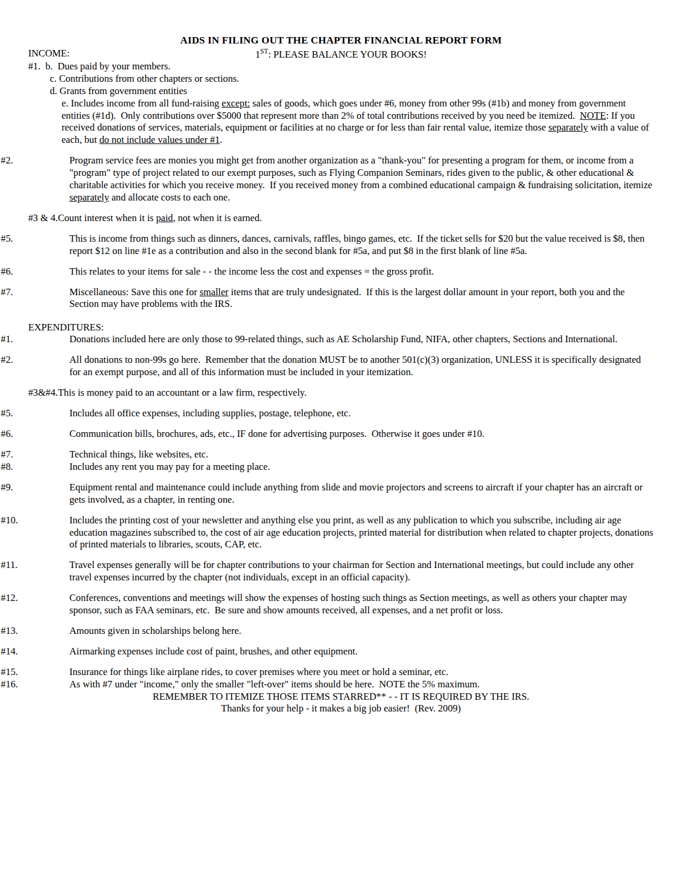AIDS IN FILING OUT THE CHAPTER FINANCIAL REPORT FORM
INCOME: 1ST: PLEASE BALANCE YOUR BOOKS!
#1. b. Dues paid by your members.
c. Contributions from other chapters or sections.
d. Grants from government entities
e. Includes income from all fund-raising except: sales of goods, which goes under #6, money from other 99s (#1b) and money from government entities (#1d). Only contributions over $5000 that represent more than 2% of total contributions received by you need be itemized. NOTE: If you received donations of services, materials, equipment or facilities at no charge or for less than fair rental value, itemize those separately with a value of each, but do not include values under #1.
#2. Program service fees are monies you might get from another organization as a "thank-you" for presenting a program for them, or income from a "program" type of project related to our exempt purposes, such as Flying Companion Seminars, rides given to the public, & other educational & charitable activities for which you receive money. If you received money from a combined educational campaign & fundraising solicitation, itemize separately and allocate costs to each one.
#3 & 4.Count interest when it is paid, not when it is earned.
#5. This is income from things such as dinners, dances, carnivals, raffles, bingo games, etc. If the ticket sells for $20 but the value received is $8, then report $12 on line #1e as a contribution and also in the second blank for #5a, and put $8 in the first blank of line #5a.
#6. This relates to your items for sale - - the income less the cost and expenses = the gross profit.
#7. Miscellaneous: Save this one for smaller items that are truly undesignated. If this is the largest dollar amount in your report, both you and the Section may have problems with the IRS.
EXPENDITURES:
#1. Donations included here are only those to 99-related things, such as AE Scholarship Fund, NIFA, other chapters, Sections and International.
#2. All donations to non-99s go here. Remember that the donation MUST be to another 501(c)(3) organization, UNLESS it is specifically designated for an exempt purpose, and all of this information must be included in your itemization.
#3&#4.This is money paid to an accountant or a law firm, respectively.
#5. Includes all office expenses, including supplies, postage, telephone, etc.
#6. Communication bills, brochures, ads, etc., IF done for advertising purposes. Otherwise it goes under #10.
#7. Technical things, like websites, etc.
#8. Includes any rent you may pay for a meeting place.
#9. Equipment rental and maintenance could include anything from slide and movie projectors and screens to aircraft if your chapter has an aircraft or gets involved, as a chapter, in renting one.
#10. Includes the printing cost of your newsletter and anything else you print, as well as any publication to which you subscribe, including air age education magazines subscribed to, the cost of air age education projects, printed material for distribution when related to chapter projects, donations of printed materials to libraries, scouts, CAP, etc.
#11. Travel expenses generally will be for chapter contributions to your chairman for Section and International meetings, but could include any other travel expenses incurred by the chapter (not individuals, except in an official capacity).
#12. Conferences, conventions and meetings will show the expenses of hosting such things as Section meetings, as well as others your chapter may sponsor, such as FAA seminars, etc. Be sure and show amounts received, all expenses, and a net profit or loss.
#13. Amounts given in scholarships belong here.
#14. Airmarking expenses include cost of paint, brushes, and other equipment.
#15. Insurance for things like airplane rides, to cover premises where you meet or hold a seminar, etc.
#16. As with #7 under "income," only the smaller "left-over" items should be here. NOTE the 5% maximum.
REMEMBER TO ITEMIZE THOSE ITEMS STARRED** - - IT IS REQUIRED BY THE IRS.
Thanks for your help - it makes a big job easier! (Rev. 2009)